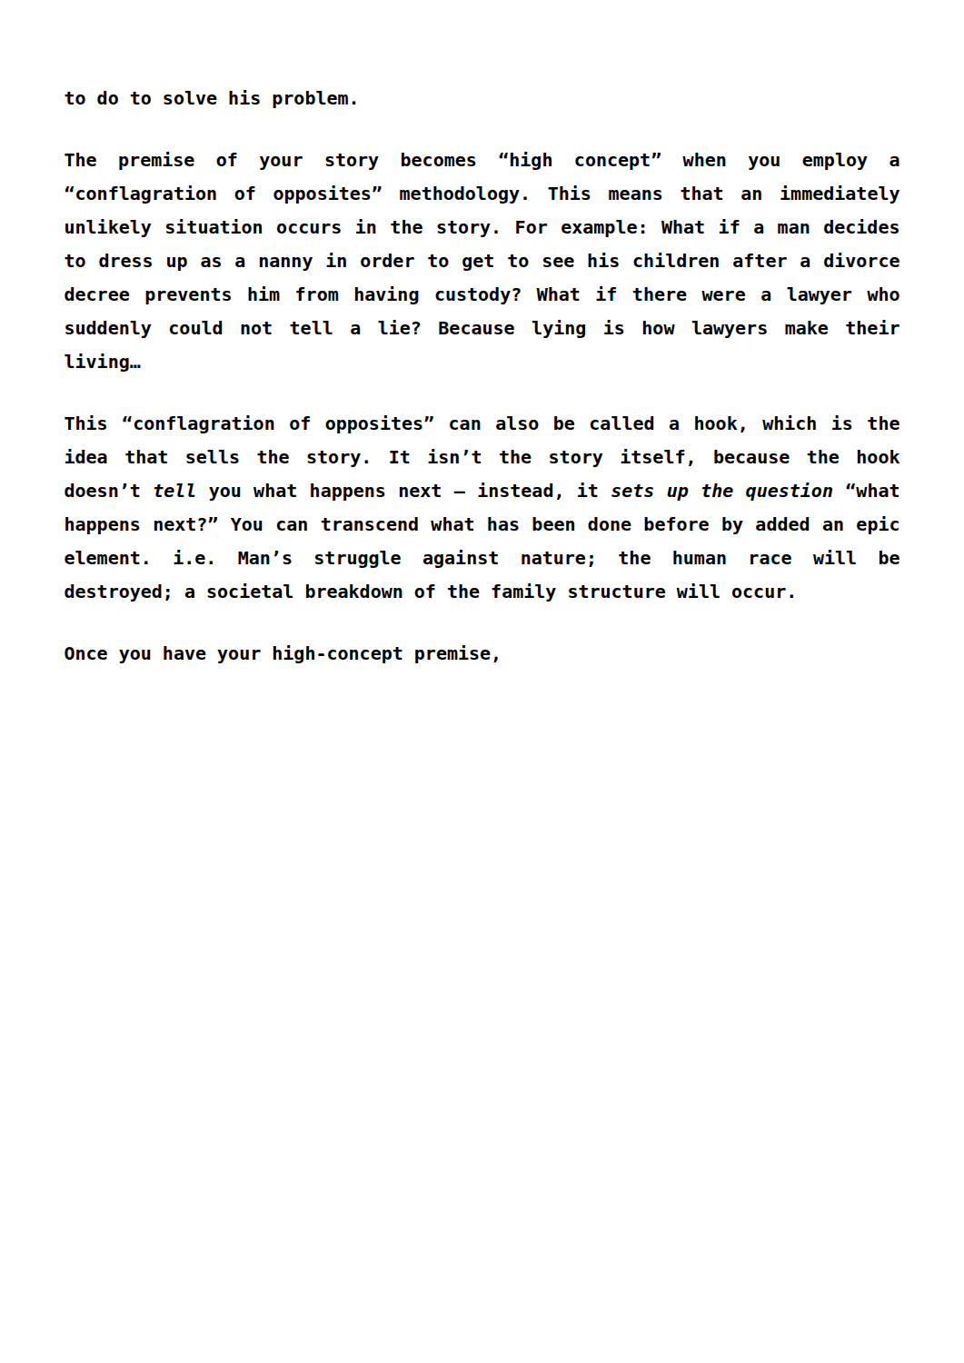to do to solve his problem.
The premise of your story becomes “high concept” when you employ a “conflagration of opposites” methodology. This means that an immediately unlikely situation occurs in the story. For example: What if a man decides to dress up as a nanny in order to get to see his children after a divorce decree prevents him from having custody? What if there were a lawyer who suddenly could not tell a lie? Because lying is how lawyers make their living…
This “conflagration of opposites” can also be called a hook, which is the idea that sells the story. It isn’t the story itself, because the hook doesn’t tell you what happens next — instead, it sets up the question “what happens next?” You can transcend what has been done before by added an epic element. i.e. Man’s struggle against nature; the human race will be destroyed; a societal breakdown of the family structure will occur.
Once you have your high-concept premise,